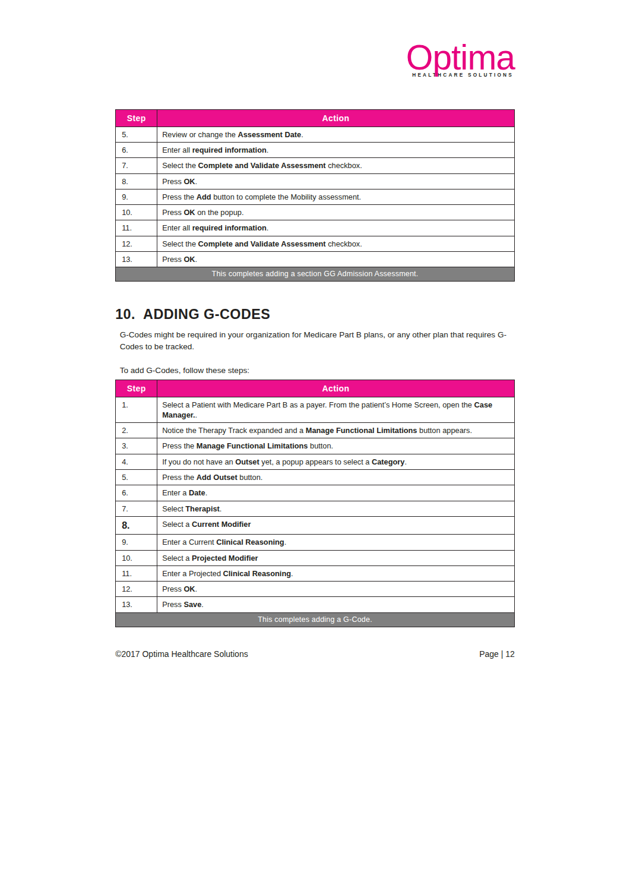Optima HEALTHCARE SOLUTIONS
| Step | Action |
| --- | --- |
| 5. | Review or change the Assessment Date . |
| 6. | Enter all required information . |
| 7. | Select the Complete and Validate Assessment checkbox. |
| 8. | Press OK . |
| 9. | Press the Add button to complete the Mobility assessment. |
| 10. | Press OK on the popup. |
| 11. | Enter all required information . |
| 12. | Select the Complete and Validate Assessment checkbox. |
| 13. | Press OK . |
| This completes adding a section GG Admission Assessment. |
10. ADDING G-CODES
G-Codes might be required in your organization for Medicare Part B plans, or any other plan that requires G-Codes to be tracked.
To add G-Codes, follow these steps:
| Step | Action |
| --- | --- |
| 1. | Select a Patient with Medicare Part B as a payer. From the patient’s Home Screen, open the Case Manager. . |
| 2. | Notice the Therapy Track expanded and a Manage Functional Limitations button appears. |
| 3. | Press the Manage Functional Limitations button. |
| 4. | If you do not have an Outset yet, a popup appears to select a Category . |
| 5. | Press the Add Outset button. |
| 6. | Enter a Date . |
| 7. | Select Therapist . |
| 8. | Select a Current Modifier |
| 9. | Enter a Current Clinical Reasoning . |
| 10. | Select a Projected Modifier |
| 11. | Enter a Projected Clinical Reasoning . |
| 12. | Press OK . |
| 13. | Press Save . |
| This completes adding a G-Code. |
©2017 Optima Healthcare Solutions
Page | 12